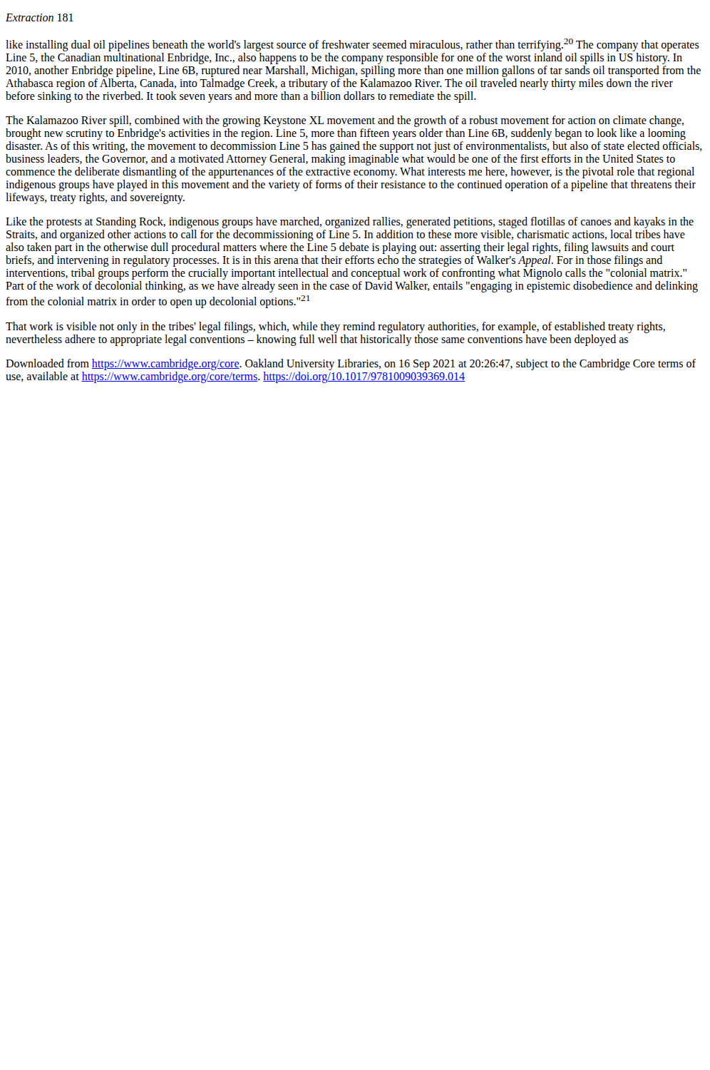Extraction 181
like installing dual oil pipelines beneath the world's largest source of freshwater seemed miraculous, rather than terrifying.20 The company that operates Line 5, the Canadian multinational Enbridge, Inc., also happens to be the company responsible for one of the worst inland oil spills in US history. In 2010, another Enbridge pipeline, Line 6B, ruptured near Marshall, Michigan, spilling more than one million gallons of tar sands oil transported from the Athabasca region of Alberta, Canada, into Talmadge Creek, a tributary of the Kalamazoo River. The oil traveled nearly thirty miles down the river before sinking to the riverbed. It took seven years and more than a billion dollars to remediate the spill.
The Kalamazoo River spill, combined with the growing Keystone XL movement and the growth of a robust movement for action on climate change, brought new scrutiny to Enbridge's activities in the region. Line 5, more than fifteen years older than Line 6B, suddenly began to look like a looming disaster. As of this writing, the movement to decommission Line 5 has gained the support not just of environmentalists, but also of state elected officials, business leaders, the Governor, and a motivated Attorney General, making imaginable what would be one of the first efforts in the United States to commence the deliberate dismantling of the appurtenances of the extractive economy. What interests me here, however, is the pivotal role that regional indigenous groups have played in this movement and the variety of forms of their resistance to the continued operation of a pipeline that threatens their lifeways, treaty rights, and sovereignty.
Like the protests at Standing Rock, indigenous groups have marched, organized rallies, generated petitions, staged flotillas of canoes and kayaks in the Straits, and organized other actions to call for the decommissioning of Line 5. In addition to these more visible, charismatic actions, local tribes have also taken part in the otherwise dull procedural matters where the Line 5 debate is playing out: asserting their legal rights, filing lawsuits and court briefs, and intervening in regulatory processes. It is in this arena that their efforts echo the strategies of Walker's Appeal. For in those filings and interventions, tribal groups perform the crucially important intellectual and conceptual work of confronting what Mignolo calls the "colonial matrix." Part of the work of decolonial thinking, as we have already seen in the case of David Walker, entails "engaging in epistemic disobedience and delinking from the colonial matrix in order to open up decolonial options."21
That work is visible not only in the tribes' legal filings, which, while they remind regulatory authorities, for example, of established treaty rights, nevertheless adhere to appropriate legal conventions – knowing full well that historically those same conventions have been deployed as
Downloaded from https://www.cambridge.org/core. Oakland University Libraries, on 16 Sep 2021 at 20:26:47, subject to the Cambridge Core terms of use, available at https://www.cambridge.org/core/terms. https://doi.org/10.1017/9781009039369.014